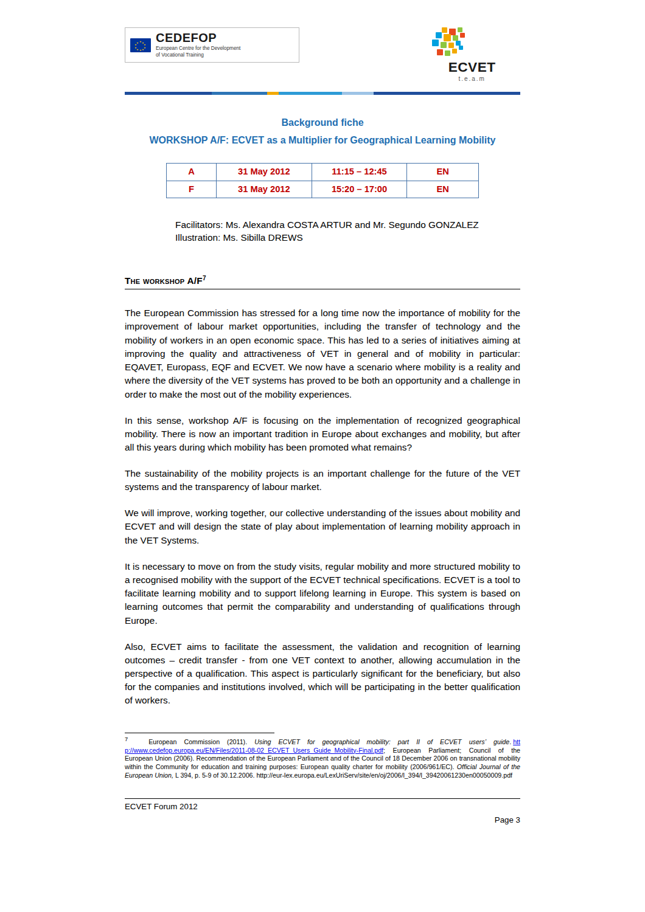★ ★ ★ ★ ★ ★ ★ ★ ★ ★
CEDEFOP
European Centre for the Development
of Vocational Training
ECVET
t.e.a.m
Background fiche
WORKSHOP A/F: ECVET as a Multiplier for Geographical Learning Mobility
| A | 31 May 2012 | 11:15 – 12:45 | EN |
| F | 31 May 2012 | 15:20 – 17:00 | EN |
Facilitators: Ms. Alexandra COSTA ARTUR and Mr. Segundo GONZALEZ
Illustration: Ms. Sibilla DREWS
The workshop A/F7
The European Commission has stressed for a long time now the importance of mobility for the improvement of labour market opportunities, including the transfer of technology and the mobility of workers in an open economic space. This has led to a series of initiatives aiming at improving the quality and attractiveness of VET in general and of mobility in particular: EQAVET, Europass, EQF and ECVET. We now have a scenario where mobility is a reality and where the diversity of the VET systems has proved to be both an opportunity and a challenge in order to make the most out of the mobility experiences.
In this sense, workshop A/F is focusing on the implementation of recognized geographical mobility. There is now an important tradition in Europe about exchanges and mobility, but after all this years during which mobility has been promoted what remains?
The sustainability of the mobility projects is an important challenge for the future of the VET systems and the transparency of labour market.
We will improve, working together, our collective understanding of the issues about mobility and ECVET and will design the state of play about implementation of learning mobility approach in the VET Systems.
It is necessary to move on from the study visits, regular mobility and more structured mobility to a recognised mobility with the support of the ECVET technical specifications. ECVET is a tool to facilitate learning mobility and to support lifelong learning in Europe. This system is based on learning outcomes that permit the comparability and understanding of qualifications through Europe.
Also, ECVET aims to facilitate the assessment, the validation and recognition of learning outcomes – credit transfer - from one VET context to another, allowing accumulation in the perspective of a qualification. This aspect is particularly significant for the beneficiary, but also for the companies and institutions involved, which will be participating in the better qualification of workers.
7 European Commission (2011). Using ECVET for geographical mobility: part II of ECVET users’ guide. http://www.cedefop.europa.eu/EN/Files/2011-08-02_ECVET_Users_Guide_Mobility-Final.pdf; European Parliament; Council of the European Union (2006). Recommendation of the European Parliament and of the Council of 18 December 2006 on transnational mobility within the Community for education and training purposes: European quality charter for mobility (2006/961/EC). Official Journal of the European Union, L 394, p. 5-9 of 30.12.2006. http://eur-lex.europa.eu/LexUriServ/site/en/oj/2006/l_394/l_39420061230en00050009.pdf
ECVET Forum 2012
Page 3